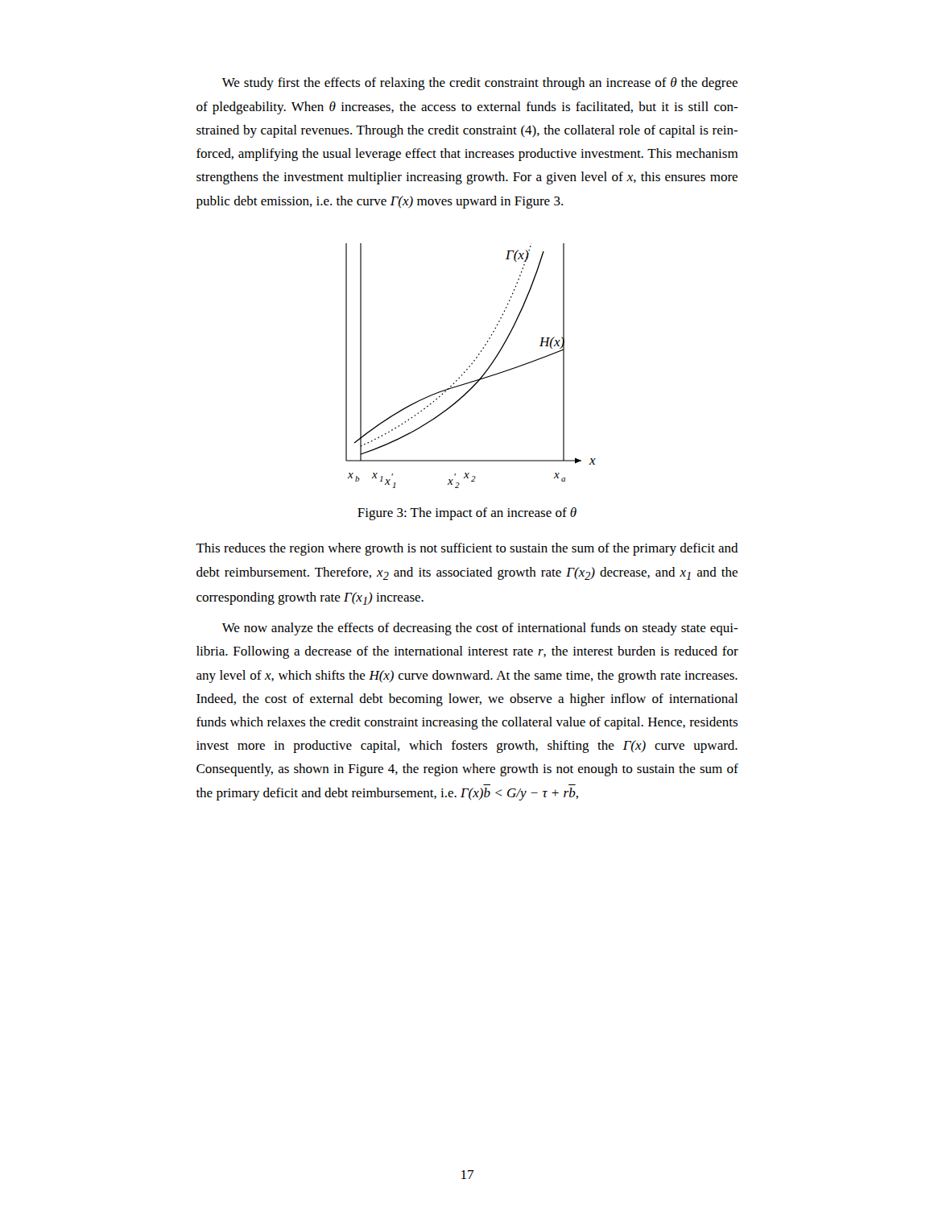We study first the effects of relaxing the credit constraint through an increase of θ the degree of pledgeability. When θ increases, the access to external funds is facilitated, but it is still constrained by capital revenues. Through the credit constraint (4), the collateral role of capital is reinforced, amplifying the usual leverage effect that increases productive investment. This mechanism strengthens the investment multiplier increasing growth. For a given level of x, this ensures more public debt emission, i.e. the curve Γ(x) moves upward in Figure 3.
Γ(x) H(x) x x b x 1 x 1 ′ x 2 ′ x 2 x a
Figure 3: The impact of an increase of θ
This reduces the region where growth is not sufficient to sustain the sum of the primary deficit and debt reimbursement. Therefore, x2 and its associated growth rate Γ(x2) decrease, and x1 and the corresponding growth rate Γ(x1) increase.
We now analyze the effects of decreasing the cost of international funds on steady state equilibria. Following a decrease of the international interest rate r, the interest burden is reduced for any level of x, which shifts the H(x) curve downward. At the same time, the growth rate increases. Indeed, the cost of external debt becoming lower, we observe a higher inflow of international funds which relaxes the credit constraint increasing the collateral value of capital. Hence, residents invest more in productive capital, which fosters growth, shifting the Γ(x) curve upward. Consequently, as shown in Figure 4, the region where growth is not enough to sustain the sum of the primary deficit and debt reimbursement, i.e. Γ(x)b < G/y − τ + rb,
17